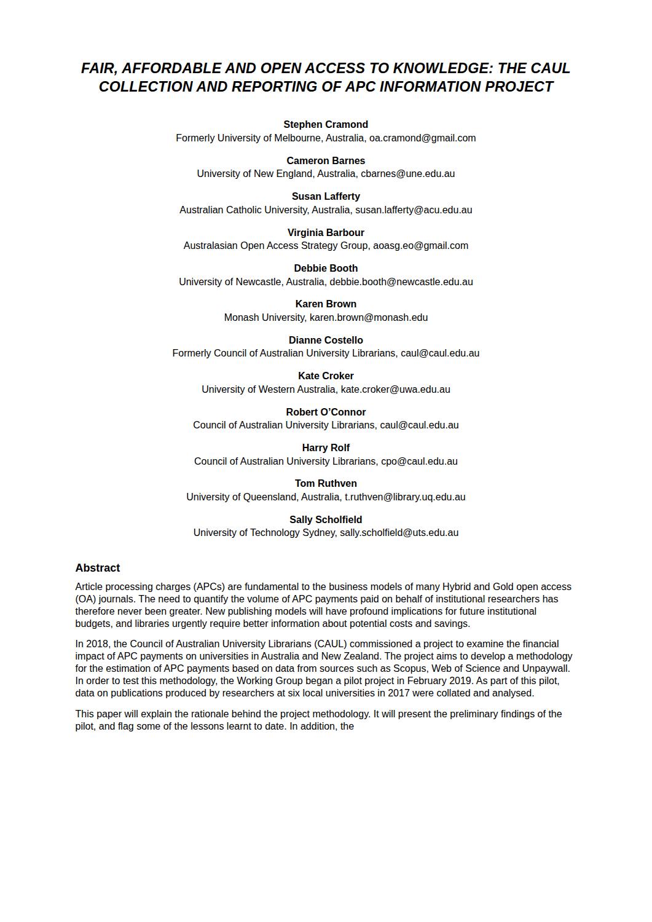FAIR, AFFORDABLE AND OPEN ACCESS TO KNOWLEDGE: THE CAUL COLLECTION AND REPORTING OF APC INFORMATION PROJECT
Stephen Cramond Formerly University of Melbourne, Australia, oa.cramond@gmail.com
Cameron Barnes University of New England, Australia, cbarnes@une.edu.au
Susan Lafferty Australian Catholic University, Australia, susan.lafferty@acu.edu.au
Virginia Barbour Australasian Open Access Strategy Group, aoasg.eo@gmail.com
Debbie Booth University of Newcastle, Australia, debbie.booth@newcastle.edu.au
Karen Brown Monash University, karen.brown@monash.edu
Dianne Costello Formerly Council of Australian University Librarians, caul@caul.edu.au
Kate Croker University of Western Australia, kate.croker@uwa.edu.au
Robert O’Connor Council of Australian University Librarians, caul@caul.edu.au
Harry Rolf Council of Australian University Librarians, cpo@caul.edu.au
Tom Ruthven University of Queensland, Australia, t.ruthven@library.uq.edu.au
Sally Scholfield University of Technology Sydney, sally.scholfield@uts.edu.au
Abstract
Article processing charges (APCs) are fundamental to the business models of many Hybrid and Gold open access (OA) journals. The need to quantify the volume of APC payments paid on behalf of institutional researchers has therefore never been greater. New publishing models will have profound implications for future institutional budgets, and libraries urgently require better information about potential costs and savings.
In 2018, the Council of Australian University Librarians (CAUL) commissioned a project to examine the financial impact of APC payments on universities in Australia and New Zealand. The project aims to develop a methodology for the estimation of APC payments based on data from sources such as Scopus, Web of Science and Unpaywall. In order to test this methodology, the Working Group began a pilot project in February 2019. As part of this pilot, data on publications produced by researchers at six local universities in 2017 were collated and analysed.
This paper will explain the rationale behind the project methodology. It will present the preliminary findings of the pilot, and flag some of the lessons learnt to date. In addition, the